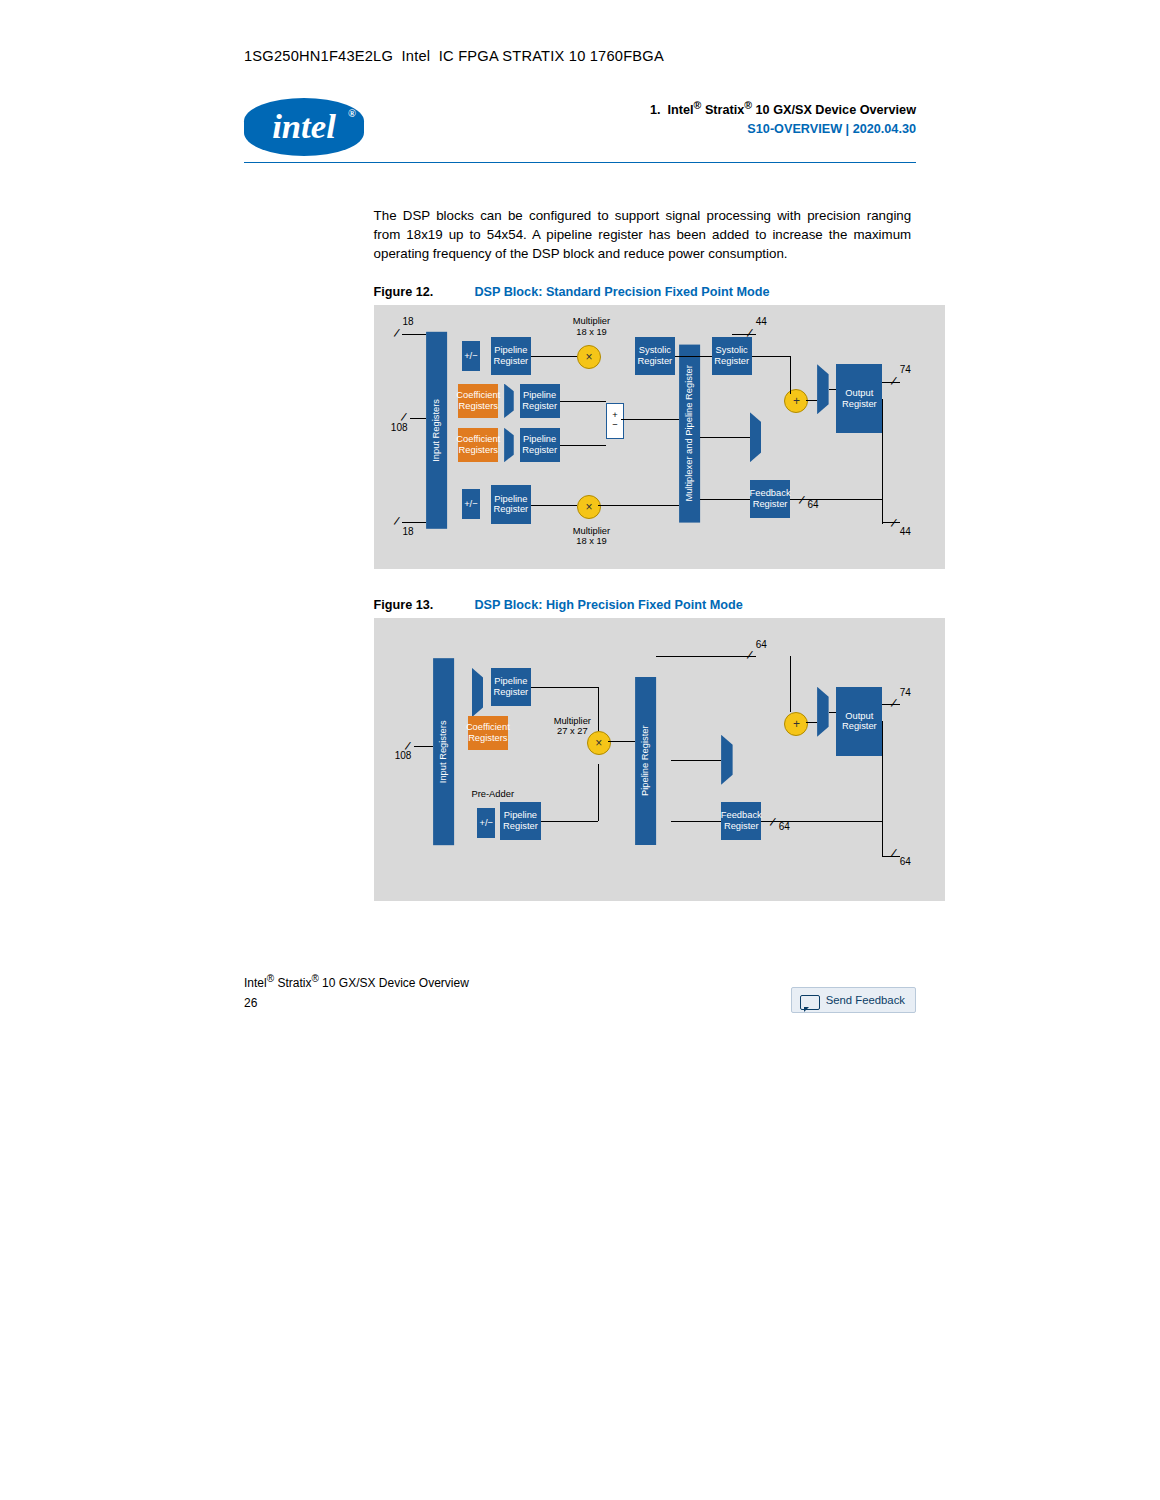1SG250HN1F43E2LG Intel IC FPGA STRATIX 10 1760FBGA
intel®
1. Intel® Stratix® 10 GX/SX Device Overview
S10-OVERVIEW | 2020.04.30
The DSP blocks can be configured to support signal processing with precision ranging from 18x19 up to 54x54. A pipeline register has been added to increase the maximum operating frequency of the DSP block and reduce power consumption.
Figure 12. DSP Block: Standard Precision Fixed Point Mode
Input Registers
18
/
108
/
18
/
+/−
+/−
Pipeline
Register
Pipeline
Register
Coefficient
Registers
Coefficient
Registers
Pipeline
Register
Pipeline
Register
×
×
Multiplier
18 x 19
Multiplier
18 x 19
+−
Systolic
Register
Systolic
Register
Multiplexer and Pipeline Register
44
/
+
Output
Register
74
/
Feedback
Register
64
/
44
/
Figure 13. DSP Block: High Precision Fixed Point Mode
Input Registers
108
/
Pipeline
Register
Coefficient
Registers
Pre-Adder
+/−
Pipeline
Register
×
Multiplier
27 x 27
Pipeline Register
64
/
+
Output
Register
74
/
Feedback
Register
64
/
64
/
Intel® Stratix® 10 GX/SX Device Overview
26
Send Feedback